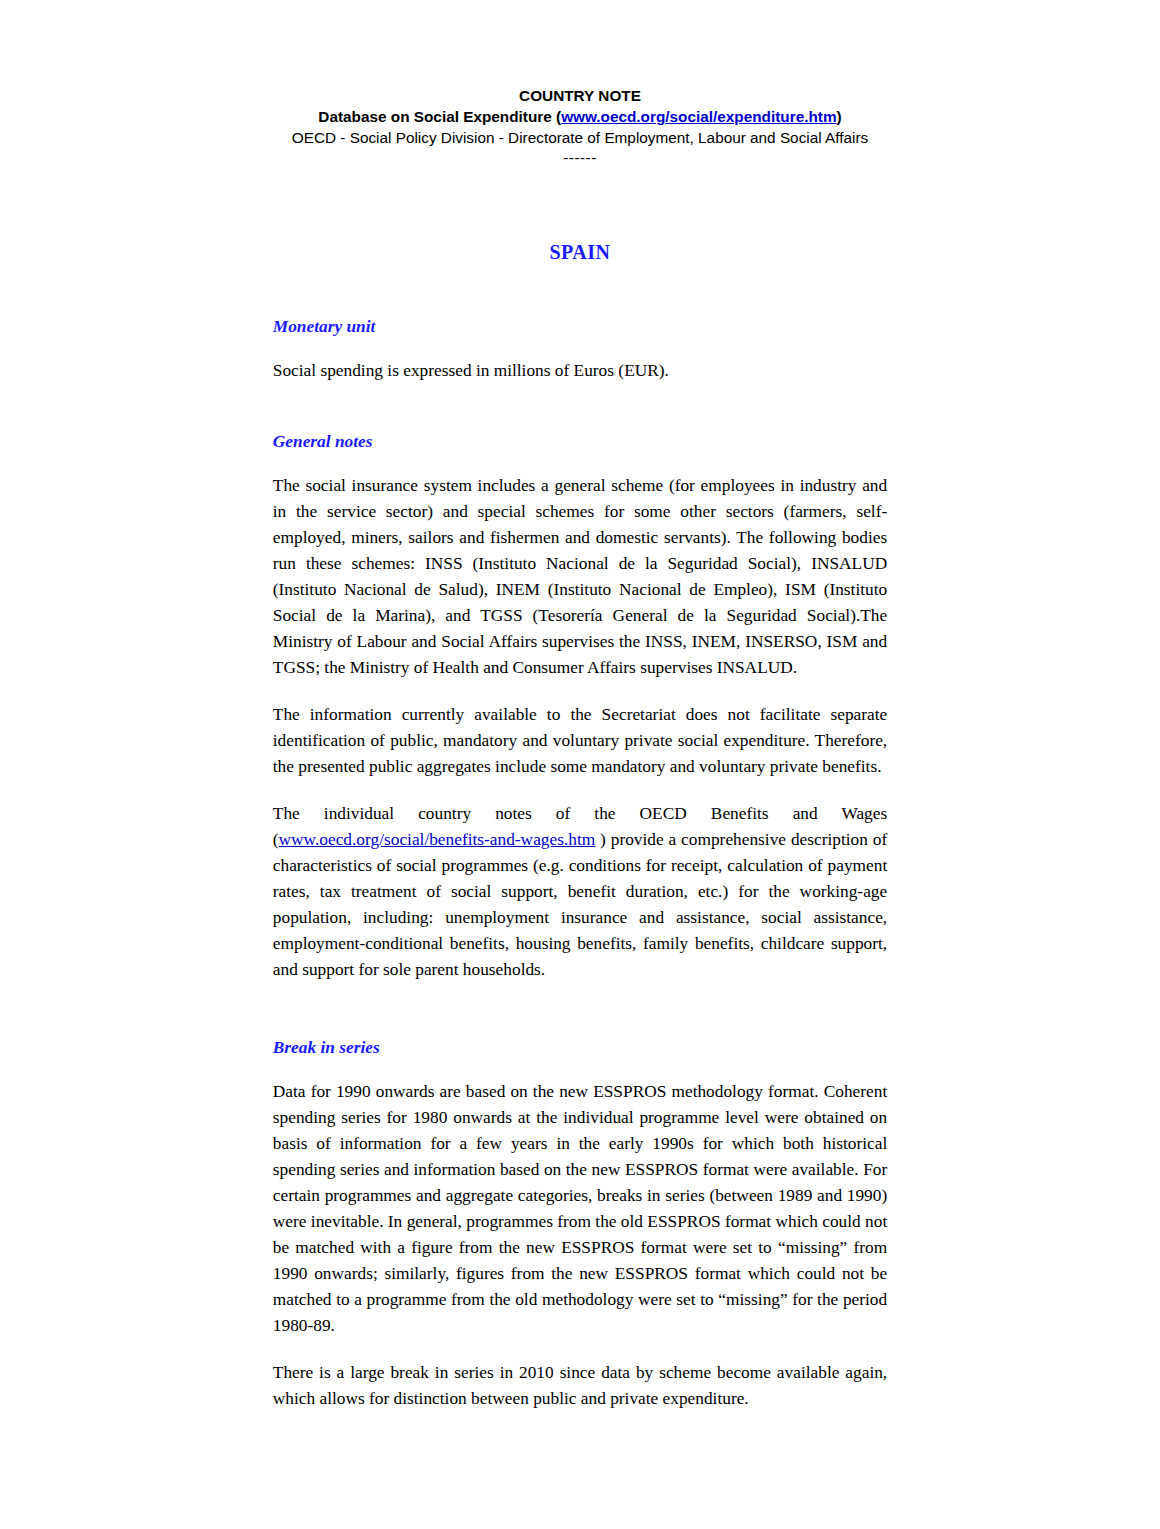COUNTRY NOTE
Database on Social Expenditure (www.oecd.org/social/expenditure.htm)
OECD - Social Policy Division - Directorate of Employment, Labour and Social Affairs
------
SPAIN
Monetary unit
Social spending is expressed in millions of Euros (EUR).
General notes
The social insurance system includes a general scheme (for employees in industry and in the service sector) and special schemes for some other sectors (farmers, self-employed, miners, sailors and fishermen and domestic servants). The following bodies run these schemes: INSS (Instituto Nacional de la Seguridad Social), INSALUD (Instituto Nacional de Salud), INEM (Instituto Nacional de Empleo), ISM (Instituto Social de la Marina), and TGSS (Tesorería General de la Seguridad Social).The Ministry of Labour and Social Affairs supervises the INSS, INEM, INSERSO, ISM and TGSS; the Ministry of Health and Consumer Affairs supervises INSALUD.
The information currently available to the Secretariat does not facilitate separate identification of public, mandatory and voluntary private social expenditure. Therefore, the presented public aggregates include some mandatory and voluntary private benefits.
The individual country notes of the OECD Benefits and Wages (www.oecd.org/social/benefits-and-wages.htm ) provide a comprehensive description of characteristics of social programmes (e.g. conditions for receipt, calculation of payment rates, tax treatment of social support, benefit duration, etc.) for the working-age population, including: unemployment insurance and assistance, social assistance, employment-conditional benefits, housing benefits, family benefits, childcare support, and support for sole parent households.
Break in series
Data for 1990 onwards are based on the new ESSPROS methodology format. Coherent spending series for 1980 onwards at the individual programme level were obtained on basis of information for a few years in the early 1990s for which both historical spending series and information based on the new ESSPROS format were available. For certain programmes and aggregate categories, breaks in series (between 1989 and 1990) were inevitable. In general, programmes from the old ESSPROS format which could not be matched with a figure from the new ESSPROS format were set to “missing” from 1990 onwards; similarly, figures from the new ESSPROS format which could not be matched to a programme from the old methodology were set to “missing” for the period 1980-89.
There is a large break in series in 2010 since data by scheme become available again, which allows for distinction between public and private expenditure.